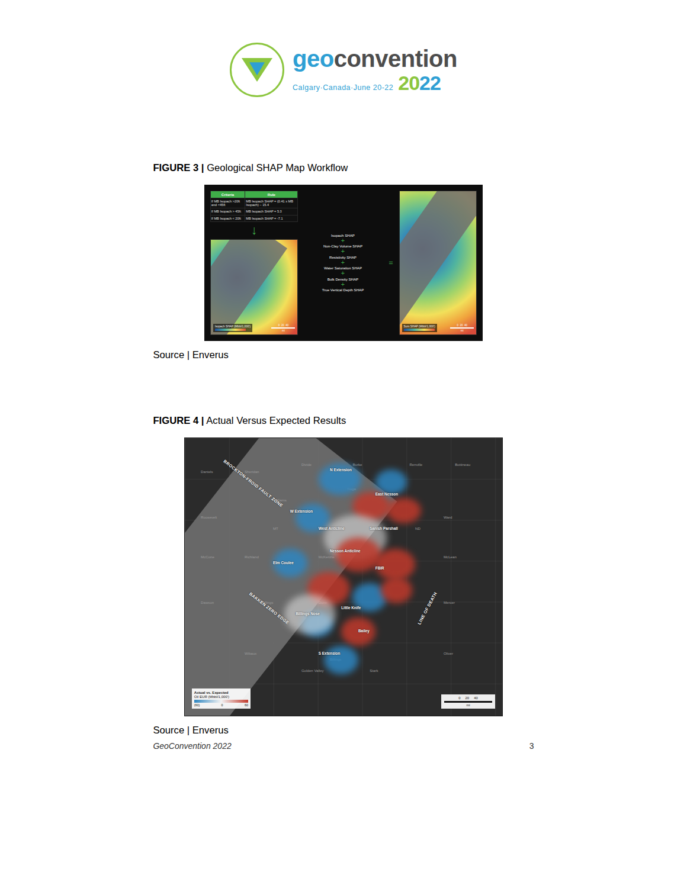geo convention
Calgary·Canada·June 20-22 2022
FIGURE 3 | Geological SHAP Map Workflow
| Criteria | Rule |
| --- | --- |
| If MB Isopach >20ft and <45ft | MB Isopach SHAP = (0.41 x MB Isopach) − 15.4 |
| If MB Isopach > 45ft | MB Isopach SHAP = 5.3 |
| If MB Isopach < 20ft | MB Isopach SHAP = -7.1 |
↓
Isopach SHAP (Mbbl/1,000')
0 20 40
mi
Isopach SHAP
+
Non-Clay Volume SHAP
+
Resistivity SHAP
+
Water Saturation SHAP
+
Bulk Density SHAP
+
True Vertical Depth SHAP
=
Sum SHAP (Mbbl/1,000')
0 20 40
mi
Source | Enverus
FIGURE 4 | Actual Versus Expected Results
Daniels
Sheridan
Divide
Burke
Renville
Bottineau
Roosevelt
Williams
Tioga
Ward
McCone
Richland
McKenzie
McLean
Dawson
Billings
Dunn
Mercer
Wibaux
Golden Valley
Stark
Oliver
Billings
MT
ND
BROCKTON-FROID FAULT ZONE
BAKKEN ZERO EDGE
LINE OF DEATH
N Extension
W Extension
East Nesson
West Anticline
Sanish Parshall
Nesson Anticline
FBIR
Elm Coulee
Billings Nose
Little Knife
Bailey
S Extension
Actual vs. Expected
Oil EUR (Mbbl/1,000')
(60) 060
0 20 40
mi
Source | Enverus
GeoConvention 2022 3